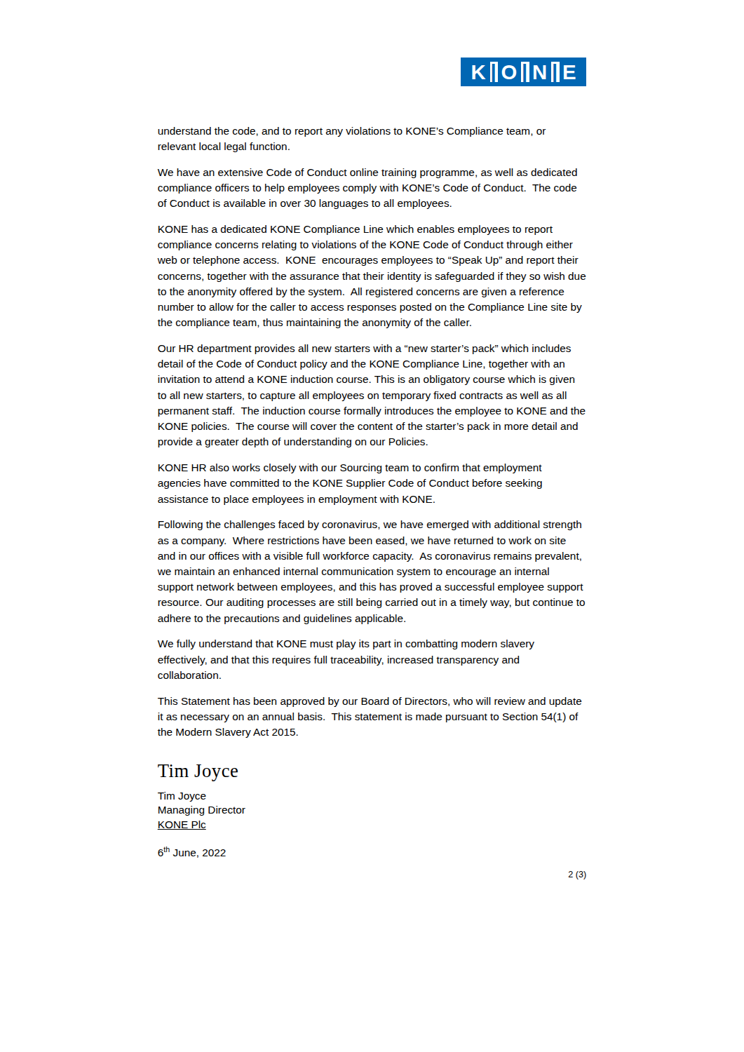K|O|N|E
understand the code, and to report any violations to KONE’s Compliance team, or relevant local legal function.
We have an extensive Code of Conduct online training programme, as well as dedicated compliance officers to help employees comply with KONE’s Code of Conduct. The code of Conduct is available in over 30 languages to all employees.
KONE has a dedicated KONE Compliance Line which enables employees to report compliance concerns relating to violations of the KONE Code of Conduct through either web or telephone access. KONE encourages employees to “Speak Up” and report their concerns, together with the assurance that their identity is safeguarded if they so wish due to the anonymity offered by the system. All registered concerns are given a reference number to allow for the caller to access responses posted on the Compliance Line site by the compliance team, thus maintaining the anonymity of the caller.
Our HR department provides all new starters with a “new starter’s pack” which includes detail of the Code of Conduct policy and the KONE Compliance Line, together with an invitation to attend a KONE induction course. This is an obligatory course which is given to all new starters, to capture all employees on temporary fixed contracts as well as all permanent staff. The induction course formally introduces the employee to KONE and the KONE policies. The course will cover the content of the starter’s pack in more detail and provide a greater depth of understanding on our Policies.
KONE HR also works closely with our Sourcing team to confirm that employment agencies have committed to the KONE Supplier Code of Conduct before seeking assistance to place employees in employment with KONE.
Following the challenges faced by coronavirus, we have emerged with additional strength as a company. Where restrictions have been eased, we have returned to work on site and in our offices with a visible full workforce capacity. As coronavirus remains prevalent, we maintain an enhanced internal communication system to encourage an internal support network between employees, and this has proved a successful employee support resource. Our auditing processes are still being carried out in a timely way, but continue to adhere to the precautions and guidelines applicable.
We fully understand that KONE must play its part in combatting modern slavery effectively, and that this requires full traceability, increased transparency and collaboration.
This Statement has been approved by our Board of Directors, who will review and update it as necessary on an annual basis. This statement is made pursuant to Section 54(1) of the Modern Slavery Act 2015.
Tim Joyce
Tim Joyce
Managing Director
KONE Plc
6th June, 2022
2 (3)